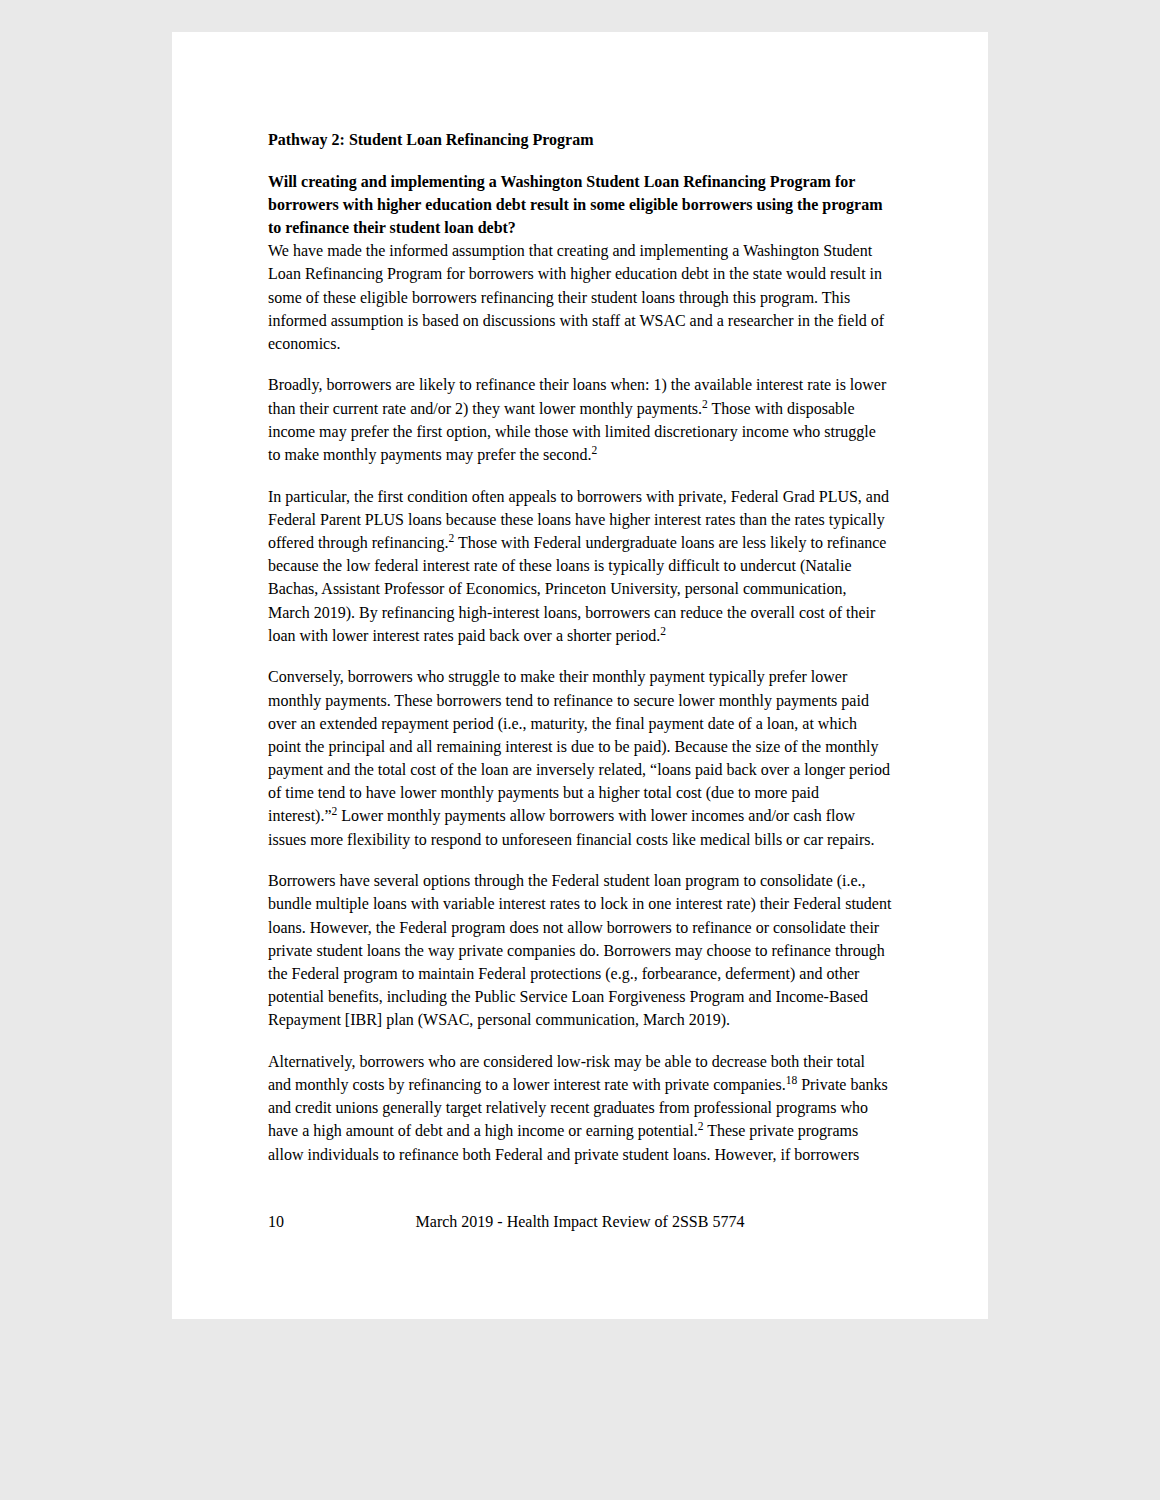Pathway 2: Student Loan Refinancing Program
Will creating and implementing a Washington Student Loan Refinancing Program for borrowers with higher education debt result in some eligible borrowers using the program to refinance their student loan debt?
We have made the informed assumption that creating and implementing a Washington Student Loan Refinancing Program for borrowers with higher education debt in the state would result in some of these eligible borrowers refinancing their student loans through this program. This informed assumption is based on discussions with staff at WSAC and a researcher in the field of economics.
Broadly, borrowers are likely to refinance their loans when: 1) the available interest rate is lower than their current rate and/or 2) they want lower monthly payments.2 Those with disposable income may prefer the first option, while those with limited discretionary income who struggle to make monthly payments may prefer the second.2
In particular, the first condition often appeals to borrowers with private, Federal Grad PLUS, and Federal Parent PLUS loans because these loans have higher interest rates than the rates typically offered through refinancing.2 Those with Federal undergraduate loans are less likely to refinance because the low federal interest rate of these loans is typically difficult to undercut (Natalie Bachas, Assistant Professor of Economics, Princeton University, personal communication, March 2019). By refinancing high-interest loans, borrowers can reduce the overall cost of their loan with lower interest rates paid back over a shorter period.2
Conversely, borrowers who struggle to make their monthly payment typically prefer lower monthly payments. These borrowers tend to refinance to secure lower monthly payments paid over an extended repayment period (i.e., maturity, the final payment date of a loan, at which point the principal and all remaining interest is due to be paid). Because the size of the monthly payment and the total cost of the loan are inversely related, “loans paid back over a longer period of time tend to have lower monthly payments but a higher total cost (due to more paid interest).”2 Lower monthly payments allow borrowers with lower incomes and/or cash flow issues more flexibility to respond to unforeseen financial costs like medical bills or car repairs.
Borrowers have several options through the Federal student loan program to consolidate (i.e., bundle multiple loans with variable interest rates to lock in one interest rate) their Federal student loans. However, the Federal program does not allow borrowers to refinance or consolidate their private student loans the way private companies do. Borrowers may choose to refinance through the Federal program to maintain Federal protections (e.g., forbearance, deferment) and other potential benefits, including the Public Service Loan Forgiveness Program and Income-Based Repayment [IBR] plan (WSAC, personal communication, March 2019).
Alternatively, borrowers who are considered low-risk may be able to decrease both their total and monthly costs by refinancing to a lower interest rate with private companies.18 Private banks and credit unions generally target relatively recent graduates from professional programs who have a high amount of debt and a high income or earning potential.2 These private programs allow individuals to refinance both Federal and private student loans. However, if borrowers
10
March 2019 - Health Impact Review of 2SSB 5774